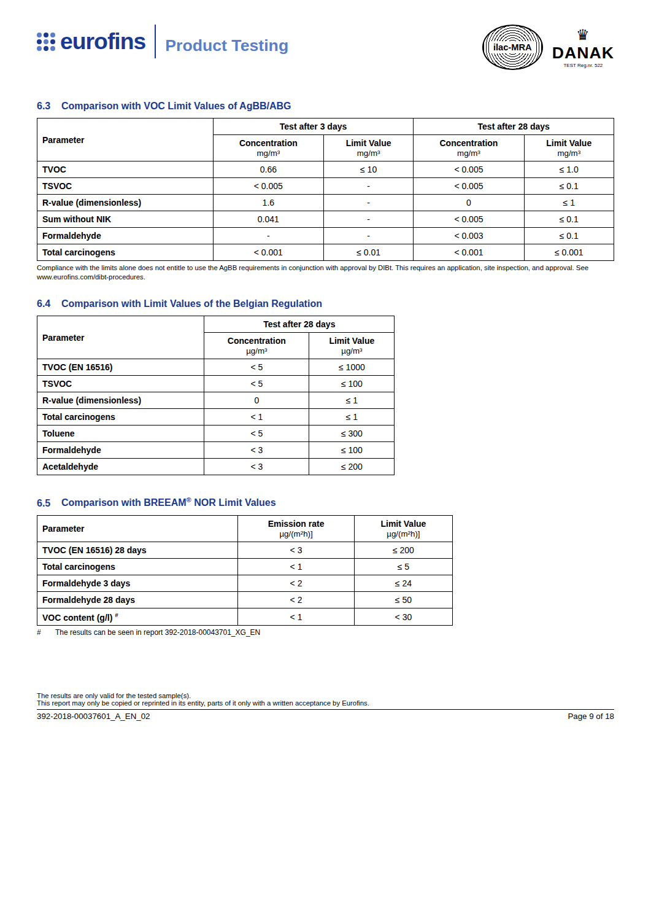eurofins
Product Testing
ilac-MRA
♛
DANAK
TEST Reg.nr. 522
6.3 Comparison with VOC Limit Values of AgBB/ABG
| Parameter | Test after 3 days | Test after 28 days |
| --- | --- | --- |
| Concentration mg/m³ | Limit Value mg/m³ | Concentration mg/m³ | Limit Value mg/m³ |
| TVOC | 0.66 | ≤ 10 | < 0.005 | ≤ 1.0 |
| TSVOC | < 0.005 | - | < 0.005 | ≤ 0.1 |
| R-value (dimensionless) | 1.6 | - | 0 | ≤ 1 |
| Sum without NIK | 0.041 | - | < 0.005 | ≤ 0.1 |
| Formaldehyde | - | - | < 0.003 | ≤ 0.1 |
| Total carcinogens | < 0.001 | ≤ 0.01 | < 0.001 | ≤ 0.001 |
Compliance with the limits alone does not entitle to use the AgBB requirements in conjunction with approval by DIBt. This requires an application, site inspection, and approval. See www.eurofins.com/dibt-procedures.
6.4 Comparison with Limit Values of the Belgian Regulation
| Parameter | Test after 28 days |
| --- | --- |
| Concentration µg/m³ | Limit Value µg/m³ |
| TVOC (EN 16516) | < 5 | ≤ 1000 |
| TSVOC | < 5 | ≤ 100 |
| R-value (dimensionless) | 0 | ≤ 1 |
| Total carcinogens | < 1 | ≤ 1 |
| Toluene | < 5 | ≤ 300 |
| Formaldehyde | < 3 | ≤ 100 |
| Acetaldehyde | < 3 | ≤ 200 |
6.5 Comparison with BREEAM® NOR Limit Values
| Parameter | Emission rate µg/(m²h)] | Limit Value µg/(m²h)] |
| --- | --- | --- |
| TVOC (EN 16516) 28 days | < 3 | ≤ 200 |
| Total carcinogens | < 1 | ≤ 5 |
| Formaldehyde 3 days | < 2 | ≤ 24 |
| Formaldehyde 28 days | < 2 | ≤ 50 |
| VOC content (g/l) # | < 1 | < 30 |
#The results can be seen in report 392-2018-00043701_XG_EN
The results are only valid for the tested sample(s).
This report may only be copied or reprinted in its entity, parts of it only with a written acceptance by Eurofins.
392-2018-00037601_A_EN_02 Page 9 of 18